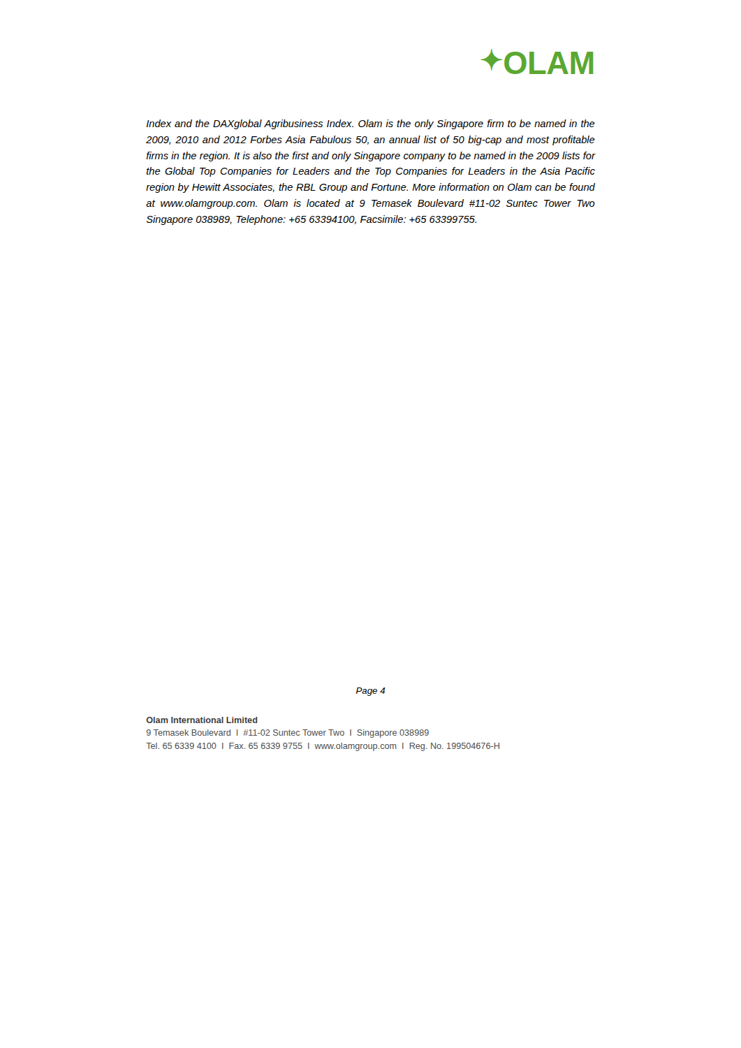✦OLAM
Index and the DAXglobal Agribusiness Index. Olam is the only Singapore firm to be named in the 2009, 2010 and 2012 Forbes Asia Fabulous 50, an annual list of 50 big-cap and most profitable firms in the region. It is also the first and only Singapore company to be named in the 2009 lists for the Global Top Companies for Leaders and the Top Companies for Leaders in the Asia Pacific region by Hewitt Associates, the RBL Group and Fortune. More information on Olam can be found at www.olamgroup.com. Olam is located at 9 Temasek Boulevard #11-02 Suntec Tower Two Singapore 038989, Telephone: +65 63394100, Facsimile: +65 63399755.
Page 4
Olam International Limited
9 Temasek Boulevard I #11-02 Suntec Tower Two I Singapore 038989
Tel. 65 6339 4100 I Fax. 65 6339 9755 I www.olamgroup.com I Reg. No. 199504676-H